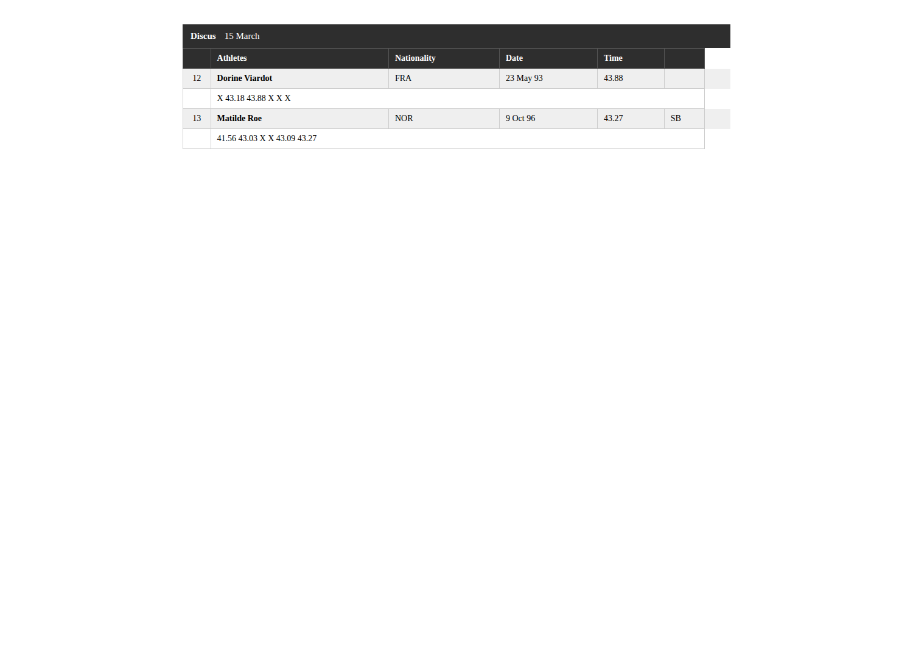Discus 15 March
| | Athletes | Nationality | Date | Time | |
| --- | --- | --- | --- | --- | --- |
| 12 | Dorine Viardot | FRA | 23 May 93 | 43.88 | | |
| | X 43.18 43.88 X X X |
| 13 | Matilde Roe | NOR | 9 Oct 96 | 43.27 | SB | |
| | 41.56 43.03 X X 43.09 43.27 |